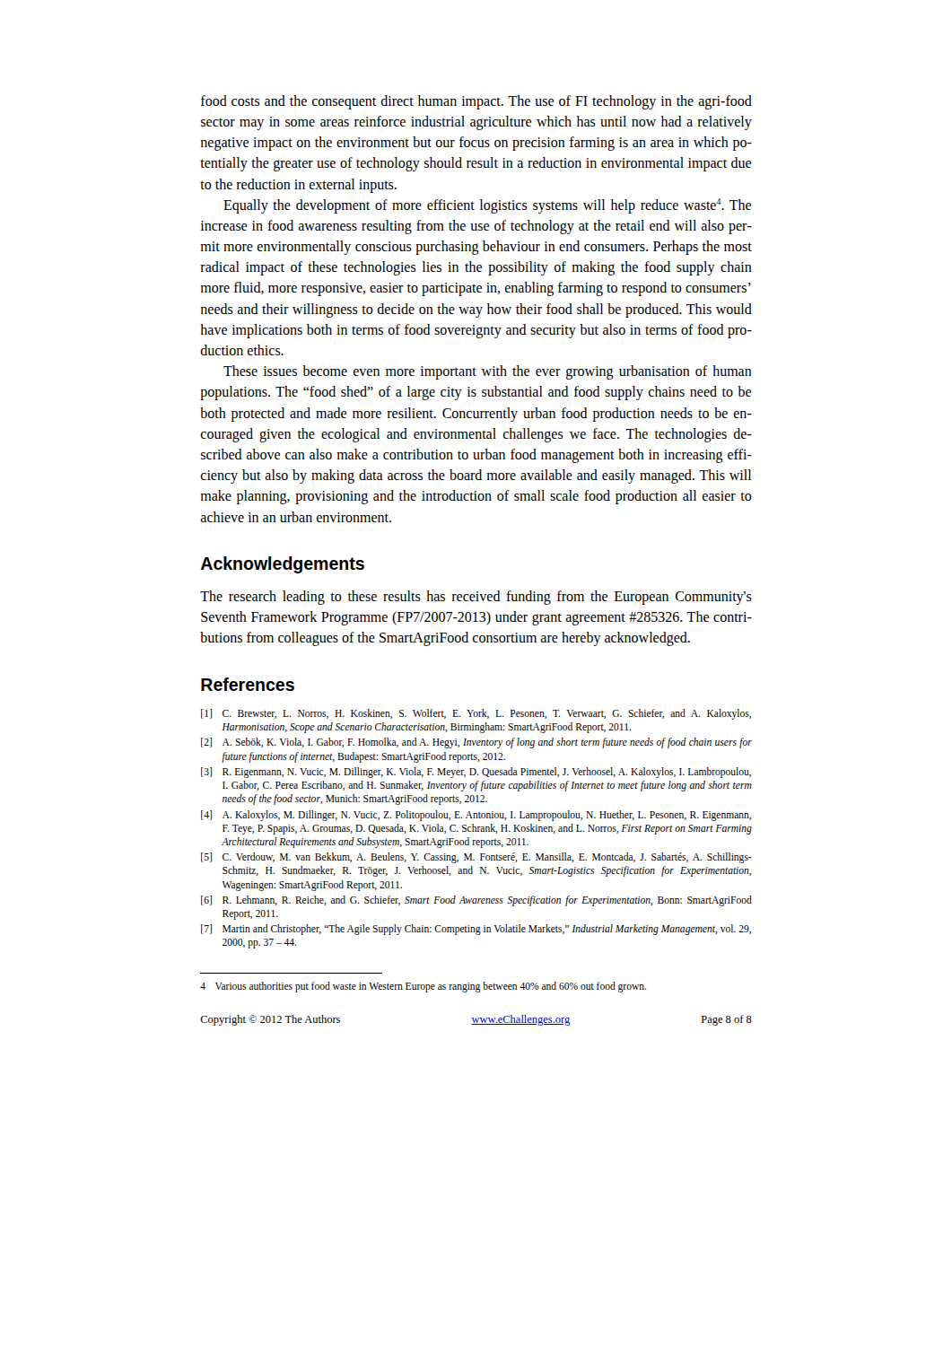food costs and the consequent direct human impact. The use of FI technology in the agri-food sector may in some areas reinforce industrial agriculture which has until now had a relatively negative impact on the environment but our focus on precision farming is an area in which potentially the greater use of technology should result in a reduction in environmental impact due to the reduction in external inputs.
Equally the development of more efficient logistics systems will help reduce waste4. The increase in food awareness resulting from the use of technology at the retail end will also permit more environmentally conscious purchasing behaviour in end consumers. Perhaps the most radical impact of these technologies lies in the possibility of making the food supply chain more fluid, more responsive, easier to participate in, enabling farming to respond to consumers’ needs and their willingness to decide on the way how their food shall be produced. This would have implications both in terms of food sovereignty and security but also in terms of food production ethics.
These issues become even more important with the ever growing urbanisation of human populations. The “food shed” of a large city is substantial and food supply chains need to be both protected and made more resilient. Concurrently urban food production needs to be encouraged given the ecological and environmental challenges we face. The technologies described above can also make a contribution to urban food management both in increasing efficiency but also by making data across the board more available and easily managed. This will make planning, provisioning and the introduction of small scale food production all easier to achieve in an urban environment.
Acknowledgements
The research leading to these results has received funding from the European Community's Seventh Framework Programme (FP7/2007-2013) under grant agreement #285326. The contributions from colleagues of the SmartAgriFood consortium are hereby acknowledged.
References
[1] C. Brewster, L. Norros, H. Koskinen, S. Wolfert, E. York, L. Pesonen, T. Verwaart, G. Schiefer, and A. Kaloxylos, Harmonisation, Scope and Scenario Characterisation, Birmingham: SmartAgriFood Report, 2011.
[2] A. Sebök, K. Viola, I. Gabor, F. Homolka, and A. Hegyi, Inventory of long and short term future needs of food chain users for future functions of internet, Budapest: SmartAgriFood reports, 2012.
[3] R. Eigenmann, N. Vucic, M. Dillinger, K. Viola, F. Meyer, D. Quesada Pimentel, J. Verhoosel, A. Kaloxylos, I. Lambropoulou, I. Gabor, C. Perea Escribano, and H. Sunmaker, Inventory of future capabilities of Internet to meet future long and short term needs of the food sector, Munich: SmartAgriFood reports, 2012.
[4] A. Kaloxylos, M. Dillinger, N. Vucic, Z. Politopoulou, E. Antoniou, I. Lampropoulou, N. Huether, L. Pesonen, R. Eigenmann, F. Teye, P. Spapis, A. Groumas, D. Quesada, K. Viola, C. Schrank, H. Koskinen, and L. Norros, First Report on Smart Farming Architectural Requirements and Subsystem, SmartAgriFood reports, 2011.
[5] C. Verdouw, M. van Bekkum, A. Beulens, Y. Cassing, M. Fontseré, E. Mansilla, E. Montcada, J. Sabartés, A. Schillings-Schmitz, H. Sundmaeker, R. Tröger, J. Verhoosel, and N. Vucic, Smart-Logistics Specification for Experimentation, Wageningen: SmartAgriFood Report, 2011.
[6] R. Lehmann, R. Reiche, and G. Schiefer, Smart Food Awareness Specification for Experimentation, Bonn: SmartAgriFood Report, 2011.
[7] Martin and Christopher, “The Agile Supply Chain: Competing in Volatile Markets,” Industrial Marketing Management, vol. 29, 2000, pp. 37 – 44.
4 Various authorities put food waste in Western Europe as ranging between 40% and 60% out food grown.
Copyright © 2012 The Authors www.eChallenges.org Page 8 of 8